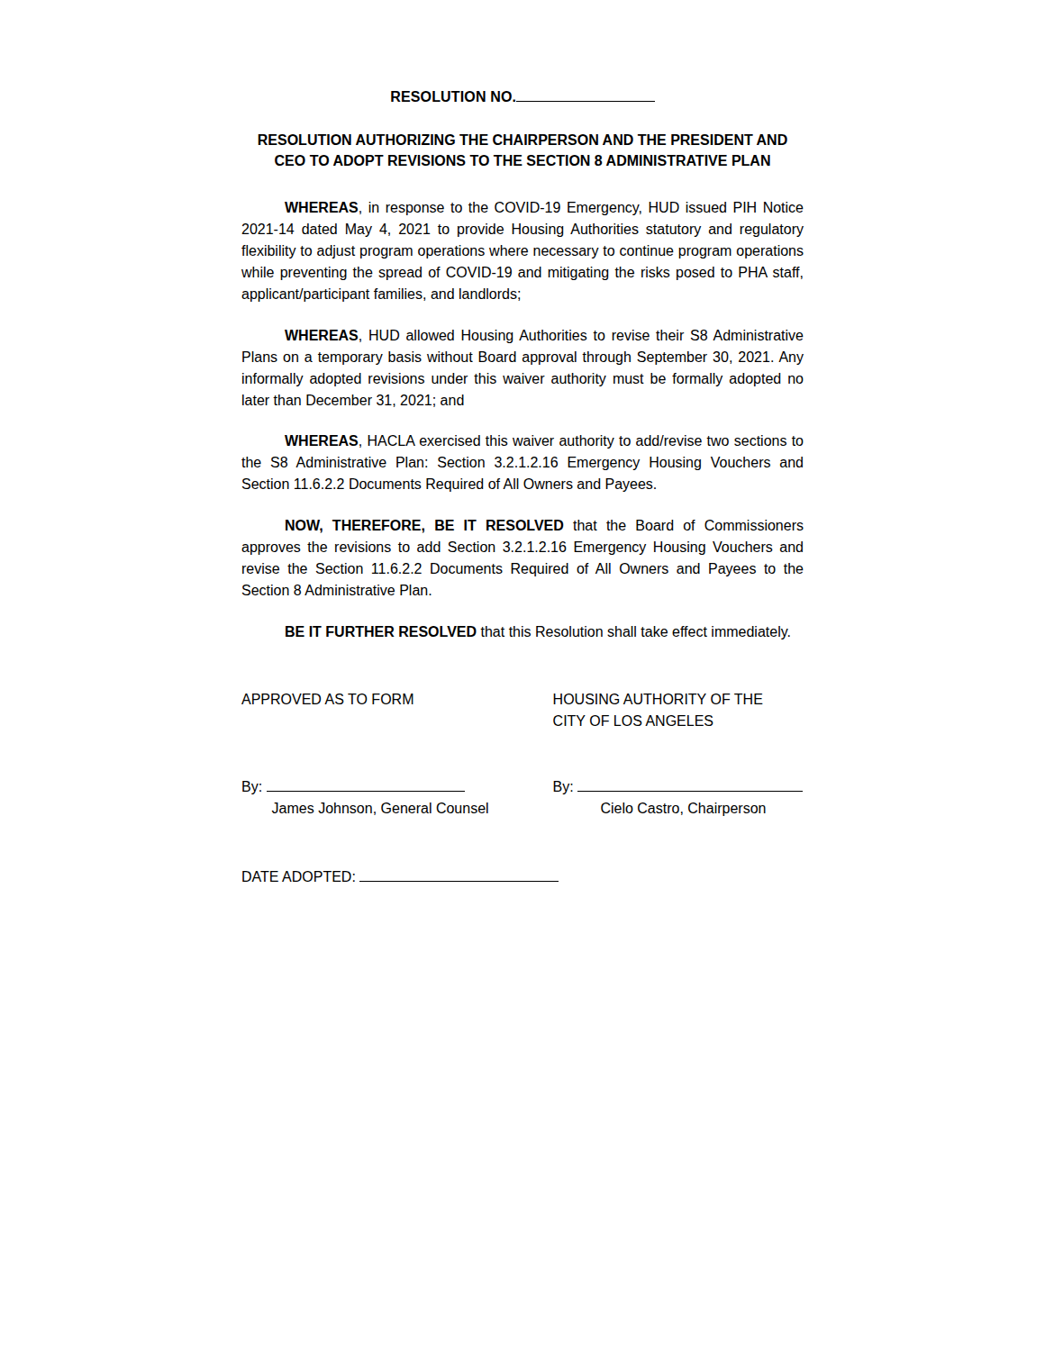RESOLUTION NO.
Resolution Authorizing the Chairperson and the President and CEO to Adopt Revisions to the Section 8 Administrative Plan
WHEREAS, in response to the COVID-19 Emergency, HUD issued PIH Notice 2021-14 dated May 4, 2021 to provide Housing Authorities statutory and regulatory flexibility to adjust program operations where necessary to continue program operations while preventing the spread of COVID-19 and mitigating the risks posed to PHA staff, applicant/participant families, and landlords;
WHEREAS, HUD allowed Housing Authorities to revise their S8 Administrative Plans on a temporary basis without Board approval through September 30, 2021. Any informally adopted revisions under this waiver authority must be formally adopted no later than December 31, 2021; and
WHEREAS, HACLA exercised this waiver authority to add/revise two sections to the S8 Administrative Plan: Section 3.2.1.2.16 Emergency Housing Vouchers and Section 11.6.2.2 Documents Required of All Owners and Payees.
NOW, THEREFORE, BE IT RESOLVED that the Board of Commissioners approves the revisions to add Section 3.2.1.2.16 Emergency Housing Vouchers and revise the Section 11.6.2.2 Documents Required of All Owners and Payees to the Section 8 Administrative Plan.
BE IT FURTHER RESOLVED that this Resolution shall take effect immediately.
APPROVED AS TO FORM
HOUSING AUTHORITY OF THE
CITY OF LOS ANGELES
By:
By:
James Johnson, General Counsel
Cielo Castro, Chairperson
DATE ADOPTED: